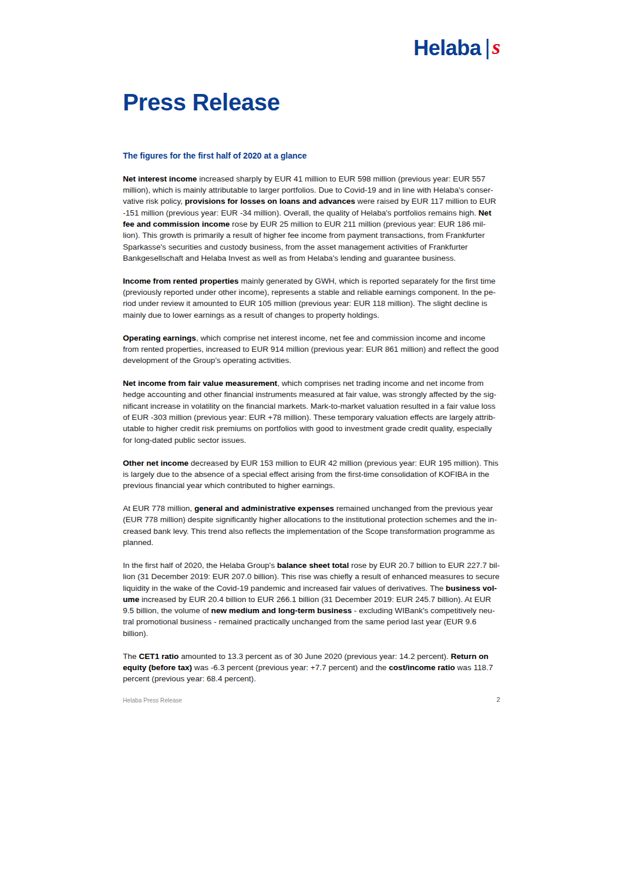Helaba|s
Press Release
The figures for the first half of 2020 at a glance
Net interest income increased sharply by EUR 41 million to EUR 598 million (previous year: EUR 557 million), which is mainly attributable to larger portfolios. Due to Covid-19 and in line with Helaba's conservative risk policy, provisions for losses on loans and advances were raised by EUR 117 million to EUR -151 million (previous year: EUR -34 million). Overall, the quality of Helaba's portfolios remains high. Net fee and commission income rose by EUR 25 million to EUR 211 million (previous year: EUR 186 million). This growth is primarily a result of higher fee income from payment transactions, from Frankfurter Sparkasse's securities and custody business, from the asset management activities of Frankfurter Bankgesellschaft and Helaba Invest as well as from Helaba's lending and guarantee business.
Income from rented properties mainly generated by GWH, which is reported separately for the first time (previously reported under other income), represents a stable and reliable earnings component. In the period under review it amounted to EUR 105 million (previous year: EUR 118 million). The slight decline is mainly due to lower earnings as a result of changes to property holdings.
Operating earnings, which comprise net interest income, net fee and commission income and income from rented properties, increased to EUR 914 million (previous year: EUR 861 million) and reflect the good development of the Group's operating activities.
Net income from fair value measurement, which comprises net trading income and net income from hedge accounting and other financial instruments measured at fair value, was strongly affected by the significant increase in volatility on the financial markets. Mark-to-market valuation resulted in a fair value loss of EUR -303 million (previous year: EUR +78 million). These temporary valuation effects are largely attributable to higher credit risk premiums on portfolios with good to investment grade credit quality, especially for long-dated public sector issues.
Other net income decreased by EUR 153 million to EUR 42 million (previous year: EUR 195 million). This is largely due to the absence of a special effect arising from the first-time consolidation of KOFIBA in the previous financial year which contributed to higher earnings.
At EUR 778 million, general and administrative expenses remained unchanged from the previous year (EUR 778 million) despite significantly higher allocations to the institutional protection schemes and the increased bank levy. This trend also reflects the implementation of the Scope transformation programme as planned.
In the first half of 2020, the Helaba Group's balance sheet total rose by EUR 20.7 billion to EUR 227.7 billion (31 December 2019: EUR 207.0 billion). This rise was chiefly a result of enhanced measures to secure liquidity in the wake of the Covid-19 pandemic and increased fair values of derivatives. The business volume increased by EUR 20.4 billion to EUR 266.1 billion (31 December 2019: EUR 245.7 billion). At EUR 9.5 billion, the volume of new medium and long-term business - excluding WIBank's competitively neutral promotional business - remained practically unchanged from the same period last year (EUR 9.6 billion).
The CET1 ratio amounted to 13.3 percent as of 30 June 2020 (previous year: 14.2 percent). Return on equity (before tax) was -6.3 percent (previous year: +7.7 percent) and the cost/income ratio was 118.7 percent (previous year: 68.4 percent).
Helaba Press Release 2